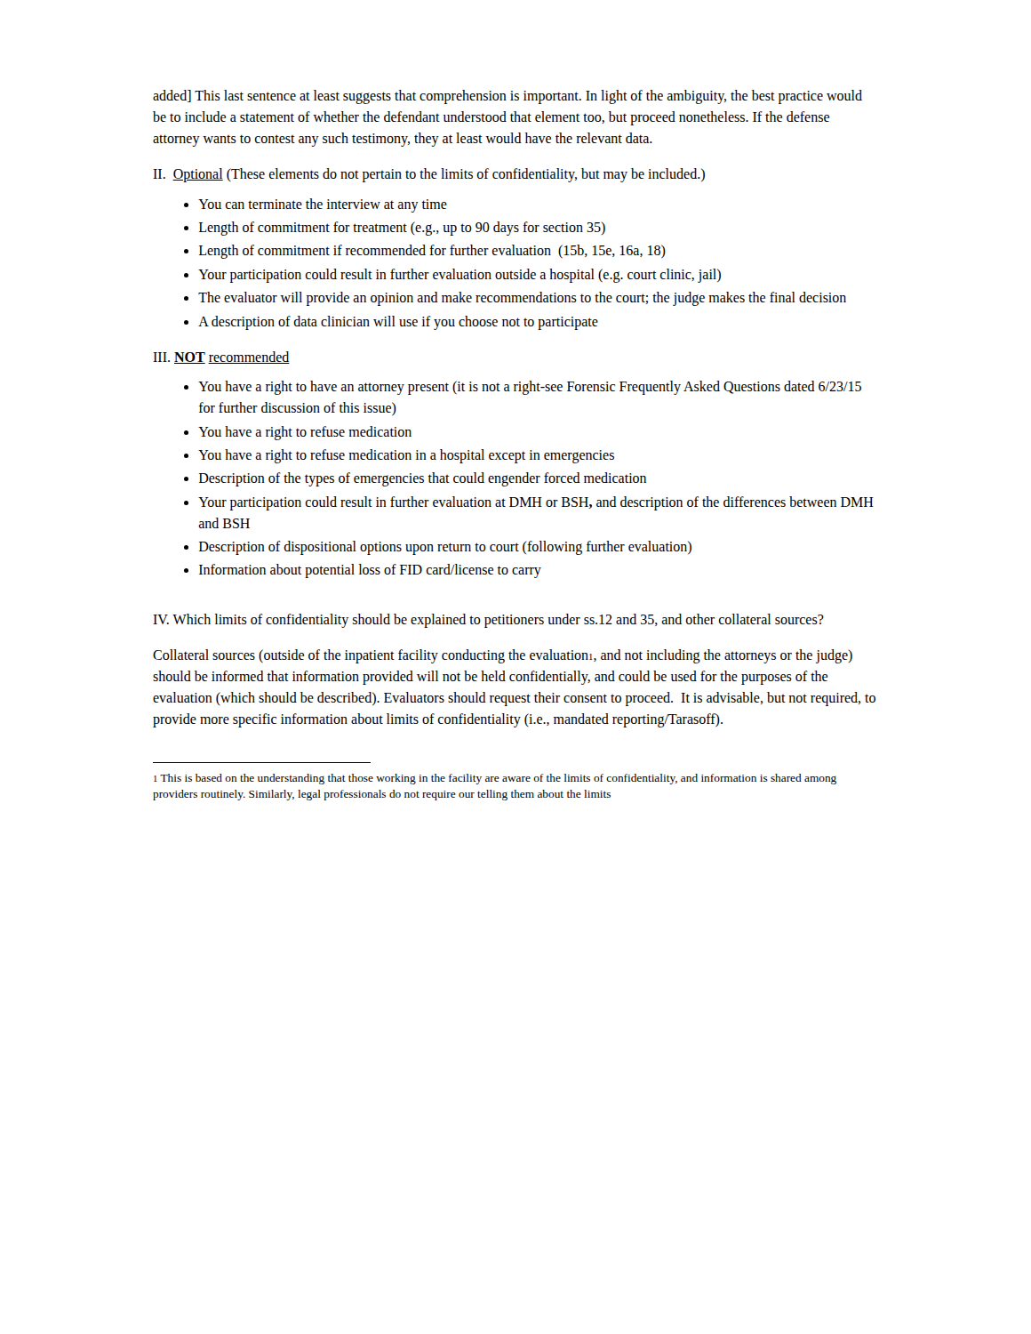added] This last sentence at least suggests that comprehension is important. In light of the ambiguity, the best practice would be to include a statement of whether the defendant understood that element too, but proceed nonetheless. If the defense attorney wants to contest any such testimony, they at least would have the relevant data.
II. Optional (These elements do not pertain to the limits of confidentiality, but may be included.)
You can terminate the interview at any time
Length of commitment for treatment (e.g., up to 90 days for section 35)
Length of commitment if recommended for further evaluation (15b, 15e, 16a, 18)
Your participation could result in further evaluation outside a hospital (e.g. court clinic, jail)
The evaluator will provide an opinion and make recommendations to the court; the judge makes the final decision
A description of data clinician will use if you choose not to participate
III. NOT recommended
You have a right to have an attorney present (it is not a right-see Forensic Frequently Asked Questions dated 6/23/15 for further discussion of this issue)
You have a right to refuse medication
You have a right to refuse medication in a hospital except in emergencies
Description of the types of emergencies that could engender forced medication
Your participation could result in further evaluation at DMH or BSH, and description of the differences between DMH and BSH
Description of dispositional options upon return to court (following further evaluation)
Information about potential loss of FID card/license to carry
IV. Which limits of confidentiality should be explained to petitioners under ss.12 and 35, and other collateral sources?
Collateral sources (outside of the inpatient facility conducting the evaluation1, and not including the attorneys or the judge) should be informed that information provided will not be held confidentially, and could be used for the purposes of the evaluation (which should be described). Evaluators should request their consent to proceed. It is advisable, but not required, to provide more specific information about limits of confidentiality (i.e., mandated reporting/Tarasoff).
1 This is based on the understanding that those working in the facility are aware of the limits of confidentiality, and information is shared among providers routinely. Similarly, legal professionals do not require our telling them about the limits